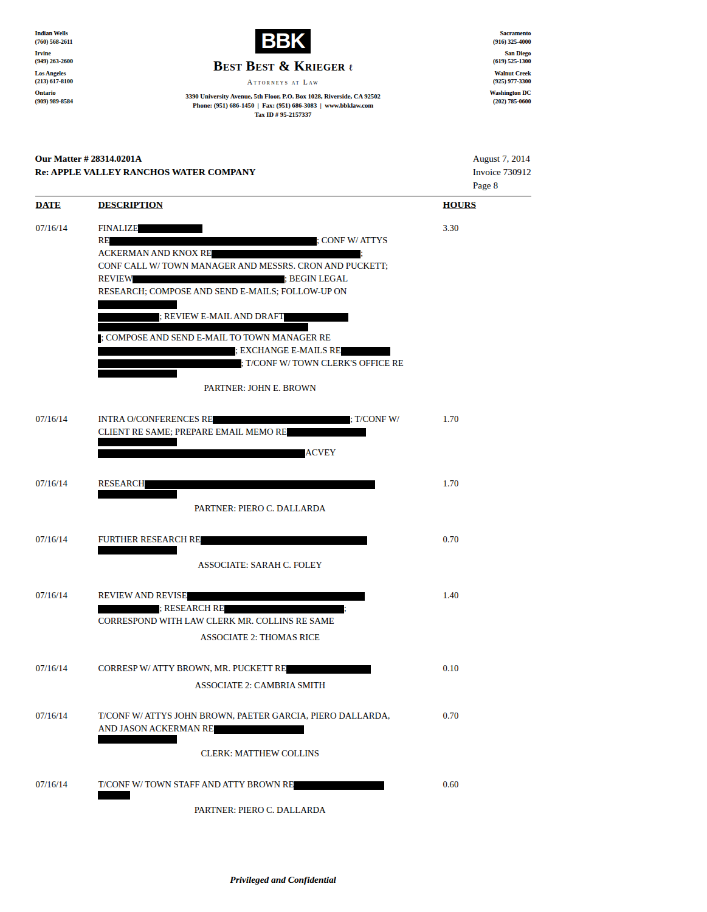Indian Wells
(760) 568-2611
Irvine
(949) 263-2600
Los Angeles
(213) 617-8100
Ontario
(909) 989-8584
BBK
Best Best & Krieger ℓ
Attorneys at Law
3390 University Avenue, 5th Floor, P.O. Box 1028, Riverside, CA 92502
Phone: (951) 686-1450 | Fax: (951) 686-3083 | www.bbklaw.com
Tax ID # 95-2157337
Sacramento
(916) 325-4000
San Diego
(619) 525-1300
Walnut Creek
(925) 977-3300
Washington DC
(202) 785-0600
Our Matter # 28314.0201A
Re: APPLE VALLEY RANCHOS WATER COMPANY
August 7, 2014
Invoice 730912
Page 8
| DATE | DESCRIPTION | HOURS |
| --- | --- | --- |
| 07/16/14 | FINALIZE RE ; CONF W/ ATTYS ACKERMAN AND KNOX RE ; CONF CALL W/ TOWN MANAGER AND MESSRS. CRON AND PUCKETT; REVIEW ; BEGIN LEGAL RESEARCH; COMPOSE AND SEND E-MAILS; FOLLOW-UP ON ; REVIEW E-MAIL AND DRAFT ; COMPOSE AND SEND E-MAIL TO TOWN MANAGER RE ; EXCHANGE E-MAILS RE ; T/CONF W/ TOWN CLERK'S OFFICE RE PARTNER: JOHN E. BROWN | 3.30 |
| 07/16/14 | INTRA O/CONFERENCES RE ; T/CONF W/ CLIENT RE SAME; PREPARE EMAIL MEMO RE ACVEY | 1.70 |
| 07/16/14 | RESEARCH PARTNER: PIERO C. DALLARDA | 1.70 |
| 07/16/14 | FURTHER RESEARCH RE ASSOCIATE: SARAH C. FOLEY | 0.70 |
| 07/16/14 | REVIEW AND REVISE ; RESEARCH RE ; CORRESPOND WITH LAW CLERK MR. COLLINS RE SAME ASSOCIATE 2: THOMAS RICE | 1.40 |
| 07/16/14 | CORRESP W/ ATTY BROWN, MR. PUCKETT RE ASSOCIATE 2: CAMBRIA SMITH | 0.10 |
| 07/16/14 | T/CONF W/ ATTYS JOHN BROWN, PAETER GARCIA, PIERO DALLARDA, AND JASON ACKERMAN RE CLERK: MATTHEW COLLINS | 0.70 |
| 07/16/14 | T/CONF W/ TOWN STAFF AND ATTY BROWN RE PARTNER: PIERO C. DALLARDA | 0.60 |
Privileged and Confidential